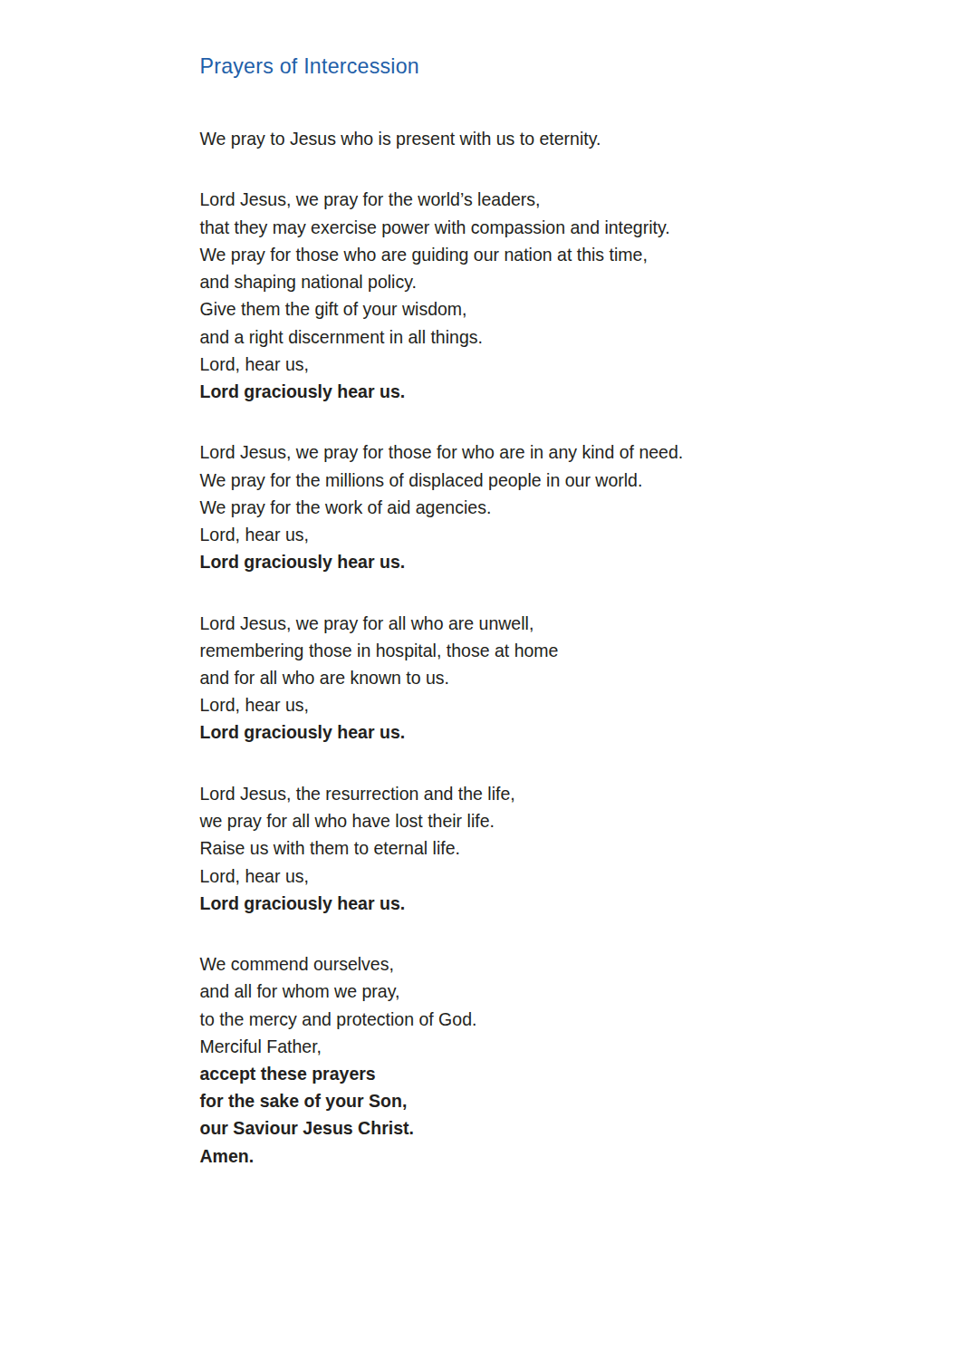Prayers of Intercession
We pray to Jesus who is present with us to eternity.
Lord Jesus, we pray for the world’s leaders,
that they may exercise power with compassion and integrity.
We pray for those who are guiding our nation at this time,
and shaping national policy.
Give them the gift of your wisdom,
and a right discernment in all things.
Lord, hear us,
Lord graciously hear us.
Lord Jesus, we pray for those for who are in any kind of need.
We pray for the millions of displaced people in our world.
We pray for the work of aid agencies.
Lord, hear us,
Lord graciously hear us.
Lord Jesus, we pray for all who are unwell,
remembering those in hospital, those at home
and for all who are known to us.
Lord, hear us,
Lord graciously hear us.
Lord Jesus, the resurrection and the life,
we pray for all who have lost their life.
Raise us with them to eternal life.
Lord, hear us,
Lord graciously hear us.
We commend ourselves,
and all for whom we pray,
to the mercy and protection of God.
Merciful Father,
accept these prayers
for the sake of your Son,
our Saviour Jesus Christ.
Amen.